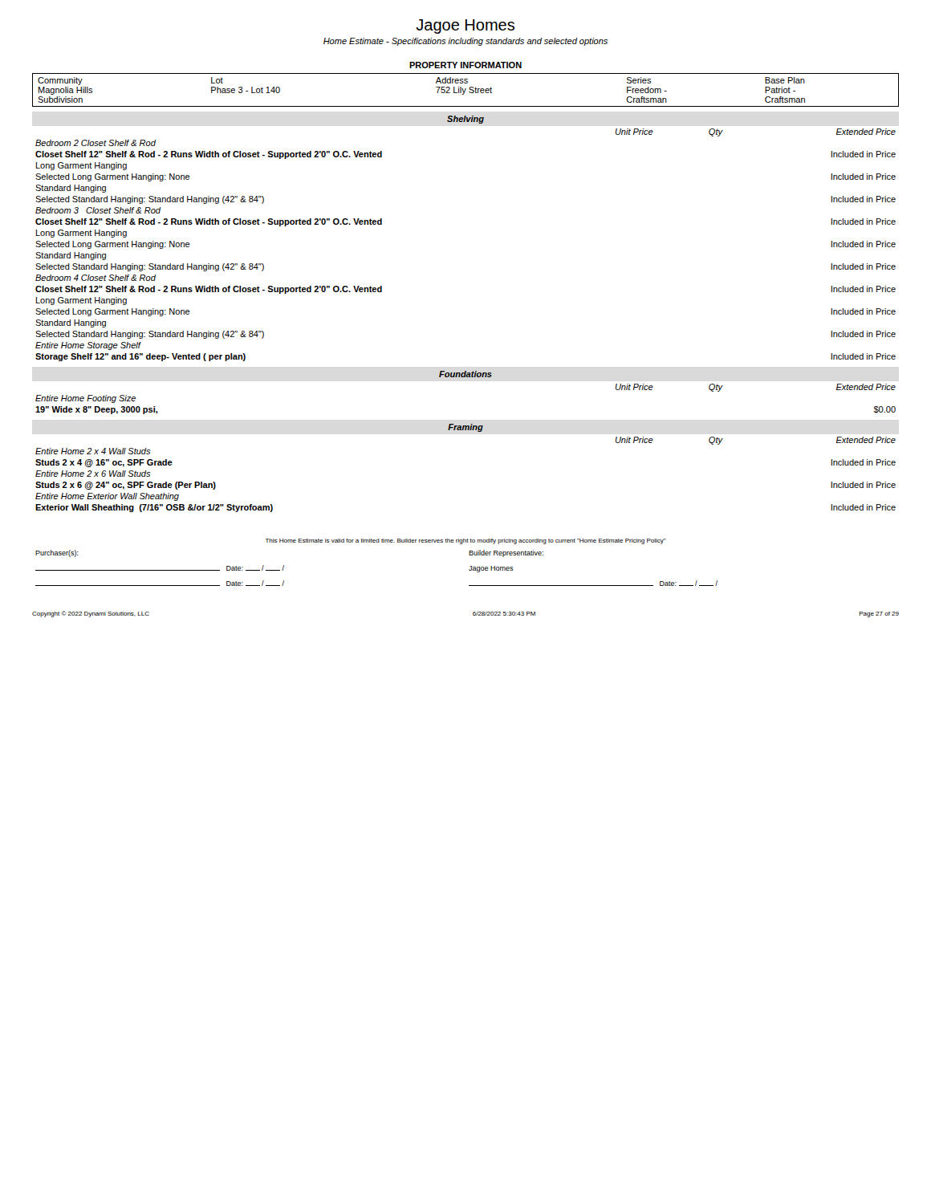Jagoe Homes
Home Estimate - Specifications including standards and selected options
PROPERTY INFORMATION
| Community Magnolia Hills Subdivision | Lot Phase 3 - Lot 140 | Address 752 Lily Street | Series Freedom - Craftsman | Base Plan Patriot - Craftsman |
Shelving
| | Unit Price | Qty | Extended Price |
| Bedroom 2 Closet Shelf & Rod | | | |
| Closet Shelf 12" Shelf & Rod - 2 Runs Width of Closet - Supported 2'0" O.C. Vented | | | Included in Price |
| Long Garment Hanging | | | |
| Selected Long Garment Hanging: None | | | Included in Price |
| Standard Hanging | | | |
| Selected Standard Hanging: Standard Hanging (42" & 84") | | | Included in Price |
| Bedroom 3 Closet Shelf & Rod | | | |
| Closet Shelf 12" Shelf & Rod - 2 Runs Width of Closet - Supported 2'0" O.C. Vented | | | Included in Price |
| Long Garment Hanging | | | |
| Selected Long Garment Hanging: None | | | Included in Price |
| Standard Hanging | | | |
| Selected Standard Hanging: Standard Hanging (42" & 84") | | | Included in Price |
| Bedroom 4 Closet Shelf & Rod | | | |
| Closet Shelf 12" Shelf & Rod - 2 Runs Width of Closet - Supported 2'0" O.C. Vented | | | Included in Price |
| Long Garment Hanging | | | |
| Selected Long Garment Hanging: None | | | Included in Price |
| Standard Hanging | | | |
| Selected Standard Hanging: Standard Hanging (42" & 84") | | | Included in Price |
| Entire Home Storage Shelf | | | |
| Storage Shelf 12" and 16" deep- Vented ( per plan) | | | Included in Price |
Foundations
| | Unit Price | Qty | Extended Price |
| Entire Home Footing Size | | | |
| 19" Wide x 8" Deep, 3000 psi, | | | $0.00 |
Framing
| | Unit Price | Qty | Extended Price |
| Entire Home 2 x 4 Wall Studs | | | |
| Studs 2 x 4 @ 16" oc, SPF Grade | | | Included in Price |
| Entire Home 2 x 6 Wall Studs | | | |
| Studs 2 x 6 @ 24" oc, SPF Grade (Per Plan) | | | Included in Price |
| Entire Home Exterior Wall Sheathing | | | |
| Exterior Wall Sheathing (7/16" OSB &/or 1/2" Styrofoam) | | | Included in Price |
This Home Estimate is valid for a limited time. Builder reserves the right to modify pricing according to current "Home Estimate Pricing Policy"
| Purchaser(s): | Builder Representative: |
| Date: / / | Jagoe Homes |
| Date: / / | Date: / / |
Copyright © 2022 Dynami Solutions, LLC
6/28/2022 5:30:43 PM
Page 27 of 29